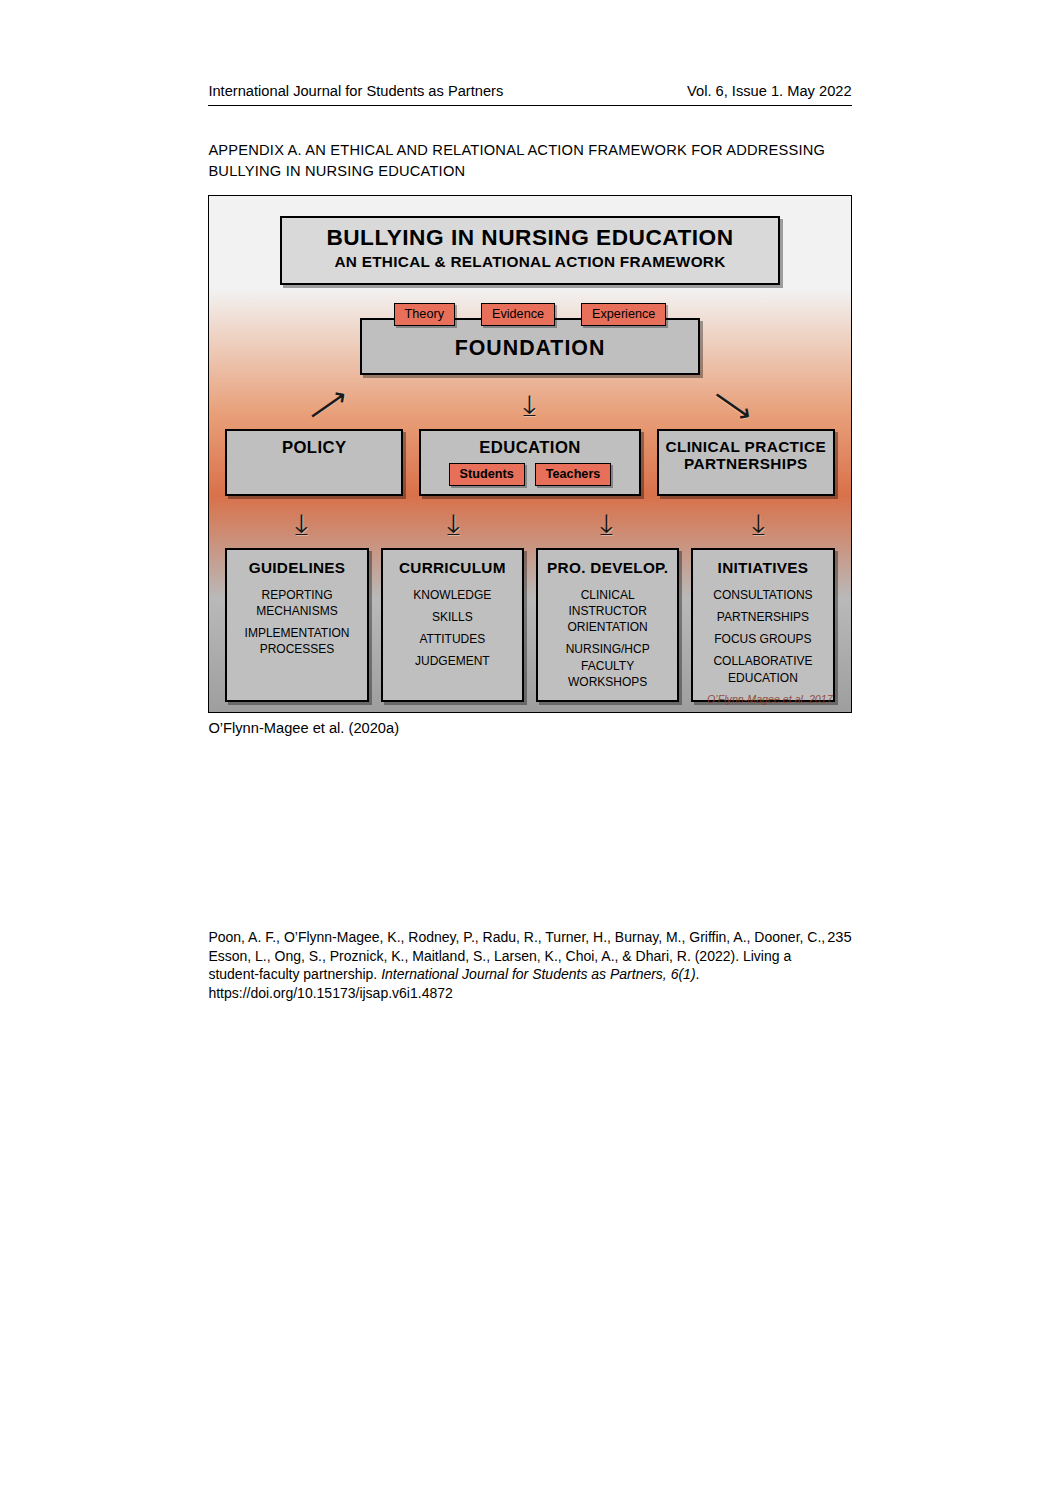International Journal for Students as Partners Vol. 6, Issue 1. May 2022
Appendix A. An Ethical and Relational Action Framework for Addressing Bullying in Nursing Education
BULLYING IN NURSING EDUCATION
AN ETHICAL & RELATIONAL ACTION FRAMEWORK
Theory Evidence Experience
FOUNDATION
⟶ ⤓ ⟶
POLICY
EDUCATION
Students Teachers
CLINICAL PRACTICE
PARTNERSHIPS
⤓ ⤓ ⤓ ⤓
GUIDELINES
Reporting
Mechanisms
Implementation
Processes
CURRICULUM
Knowledge
Skills
Attitudes
Judgement
PRO. DEVELOP.
Clinical
Instructor
Orientation
Nursing/HCP
Faculty
Workshops
INITIATIVES
Consultations
Partnerships
Focus Groups
Collaborative
Education
O’Flynn-Magee et al. 2017
O’Flynn-Magee et al. (2020a)
235 Poon, A. F., O’Flynn-Magee, K., Rodney, P., Radu, R., Turner, H., Burnay, M., Griffin, A., Dooner, C., Esson, L., Ong, S., Proznick, K., Maitland, S., Larsen, K., Choi, A., & Dhari, R. (2022). Living a student-faculty partnership. International Journal for Students as Partners, 6(1). https://doi.org/10.15173/ijsap.v6i1.4872